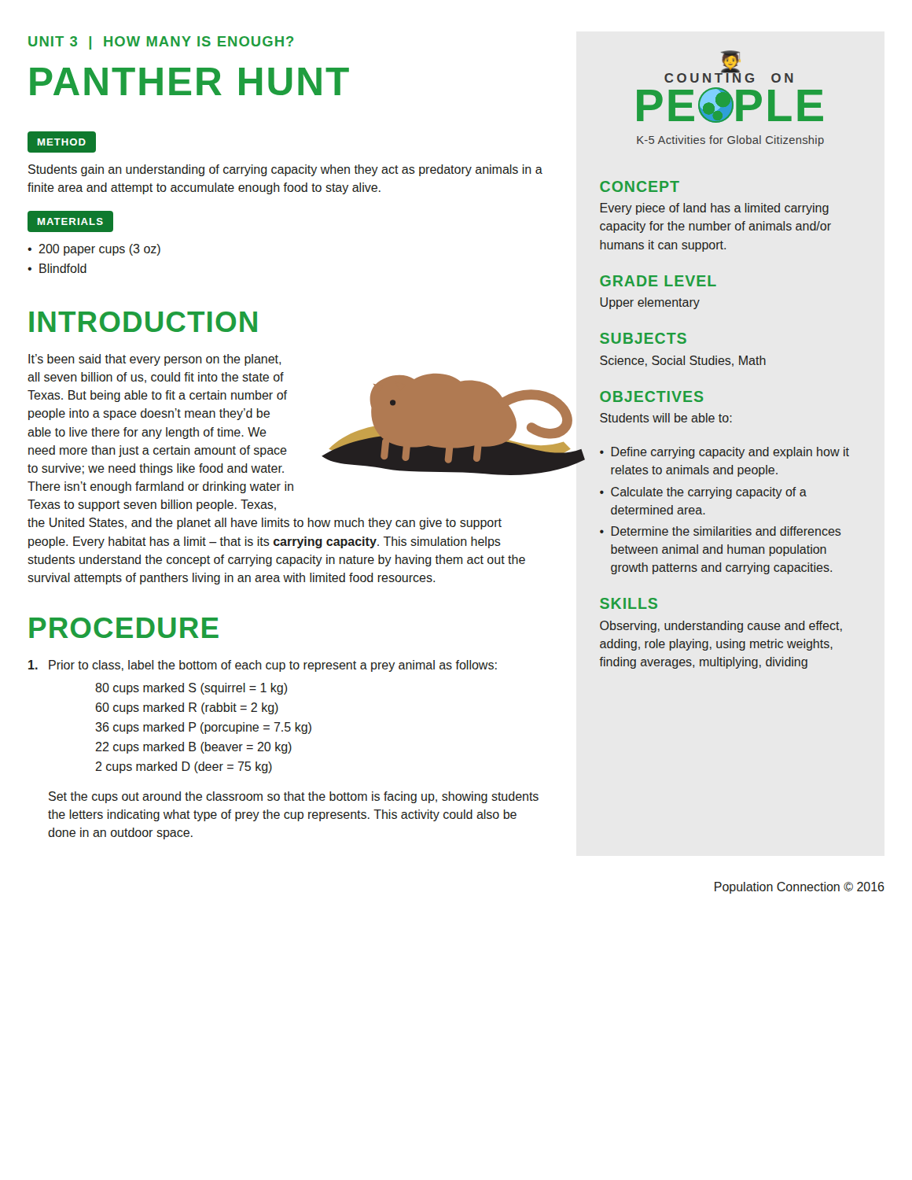Unit 3 | How Many Is Enough?
PANTHER HUNT
Method
Students gain an understanding of carrying capacity when they act as predatory animals in a finite area and attempt to accumulate enough food to stay alive.
Materials
200 paper cups (3 oz)
Blindfold
INTRODUCTION
It’s been said that every person on the planet, all seven billion of us, could fit into the state of Texas. But being able to fit a certain number of people into a space doesn’t mean they’d be able to live there for any length of time. We need more than just a certain amount of space to survive; we need things like food and water. There isn’t enough farmland or drinking water in Texas to support seven billion people. Texas, the United States, and the planet all have limits to how much they can give to support people. Every habitat has a limit – that is its carrying capacity. This simulation helps students understand the concept of carrying capacity in nature by having them act out the survival attempts of panthers living in an area with limited food resources.
PROCEDURE
Prior to class, label the bottom of each cup to represent a prey animal as follows:
80 cups marked S (squirrel = 1 kg)
60 cups marked R (rabbit = 2 kg)
36 cups marked P (porcupine = 7.5 kg)
22 cups marked B (beaver = 20 kg)
2 cups marked D (deer = 75 kg)
Set the cups out around the classroom so that the bottom is facing up, showing students the letters indicating what type of prey the cup represents. This activity could also be done in an outdoor space.
🧑‍🎓
COUNTING ON
PE PLE
K-5 Activities for Global Citizenship
Concept
Every piece of land has a limited carrying capacity for the number of animals and/or humans it can support.
Grade Level
Upper elementary
Subjects
Science, Social Studies, Math
Objectives
Students will be able to:
Define carrying capacity and explain how it relates to animals and people.
Calculate the carrying capacity of a determined area.
Determine the similarities and differences between animal and human population growth patterns and carrying capacities.
Skills
Observing, understanding cause and effect, adding, role playing, using metric weights, finding averages, multiplying, dividing
Population Connection © 2016